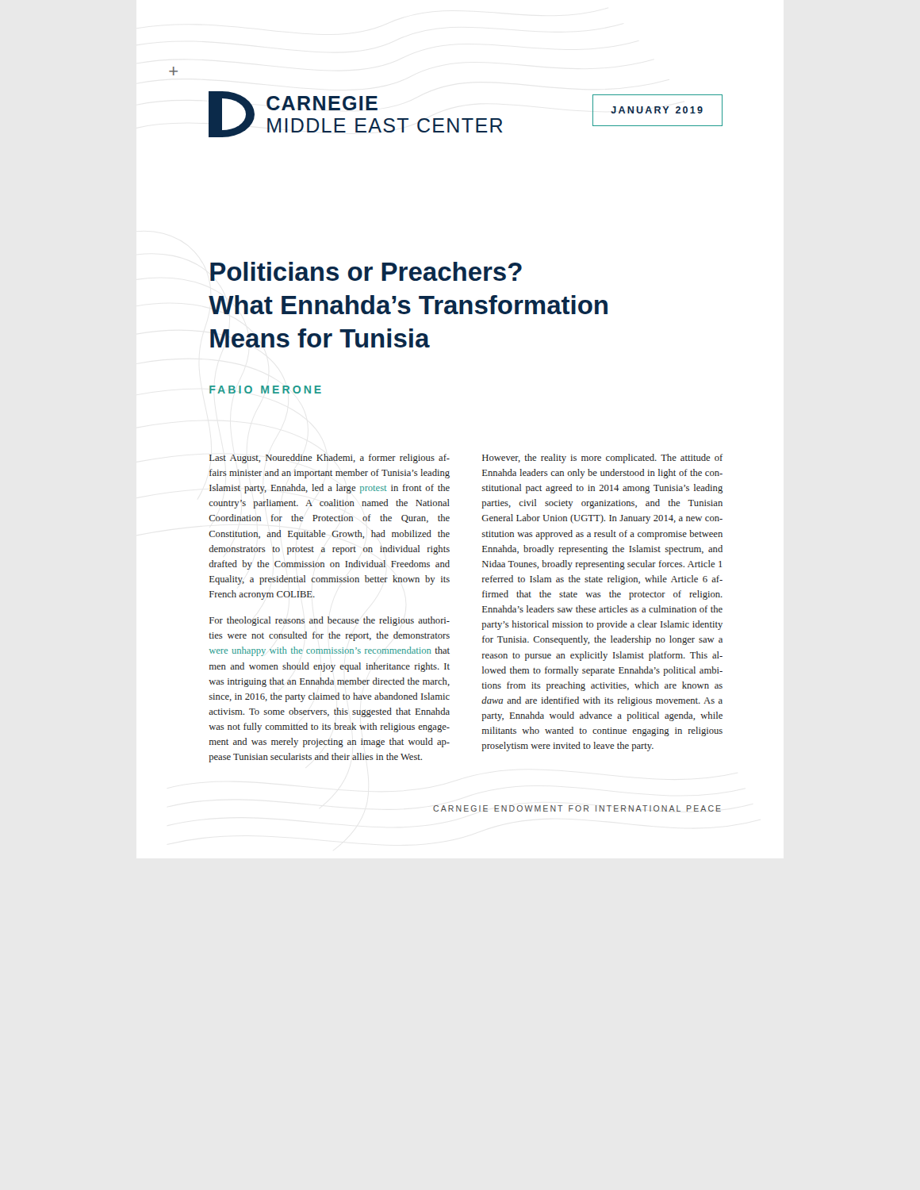+
CARNEGIE
MIDDLE EAST CENTER
JANUARY 2019
Politicians or Preachers?
What Ennahda’s Transformation
Means for Tunisia
FABIO MERONE
Last August, Noureddine Khademi, a former religious affairs minister and an important member of Tunisia’s leading Islamist party, Ennahda, led a large protest in front of the country’s parliament. A coalition named the National Coordination for the Protection of the Quran, the Constitution, and Equitable Growth, had mobilized the demonstrators to protest a report on individual rights drafted by the Commission on Individual Freedoms and Equality, a presidential commission better known by its French acronym COLIBE.
For theological reasons and because the religious authorities were not consulted for the report, the demonstrators were unhappy with the commission’s recommendation that men and women should enjoy equal inheritance rights. It was intriguing that an Ennahda member directed the march, since, in 2016, the party claimed to have abandoned Islamic activism. To some observers, this suggested that Ennahda was not fully committed to its break with religious engagement and was merely projecting an image that would appease Tunisian secularists and their allies in the West.
However, the reality is more complicated. The attitude of Ennahda leaders can only be understood in light of the constitutional pact agreed to in 2014 among Tunisia’s leading parties, civil society organizations, and the Tunisian General Labor Union (UGTT). In January 2014, a new constitution was approved as a result of a compromise between Ennahda, broadly representing the Islamist spectrum, and Nidaa Tounes, broadly representing secular forces. Article 1 referred to Islam as the state religion, while Article 6 affirmed that the state was the protector of religion. Ennahda’s leaders saw these articles as a culmination of the party’s historical mission to provide a clear Islamic identity for Tunisia. Consequently, the leadership no longer saw a reason to pursue an explicitly Islamist platform. This allowed them to formally separate Ennahda’s political ambitions from its preaching activities, which are known as dawa and are identified with its religious movement. As a party, Ennahda would advance a political agenda, while militants who wanted to continue engaging in religious proselytism were invited to leave the party.
CARNEGIE ENDOWMENT FOR INTERNATIONAL PEACE